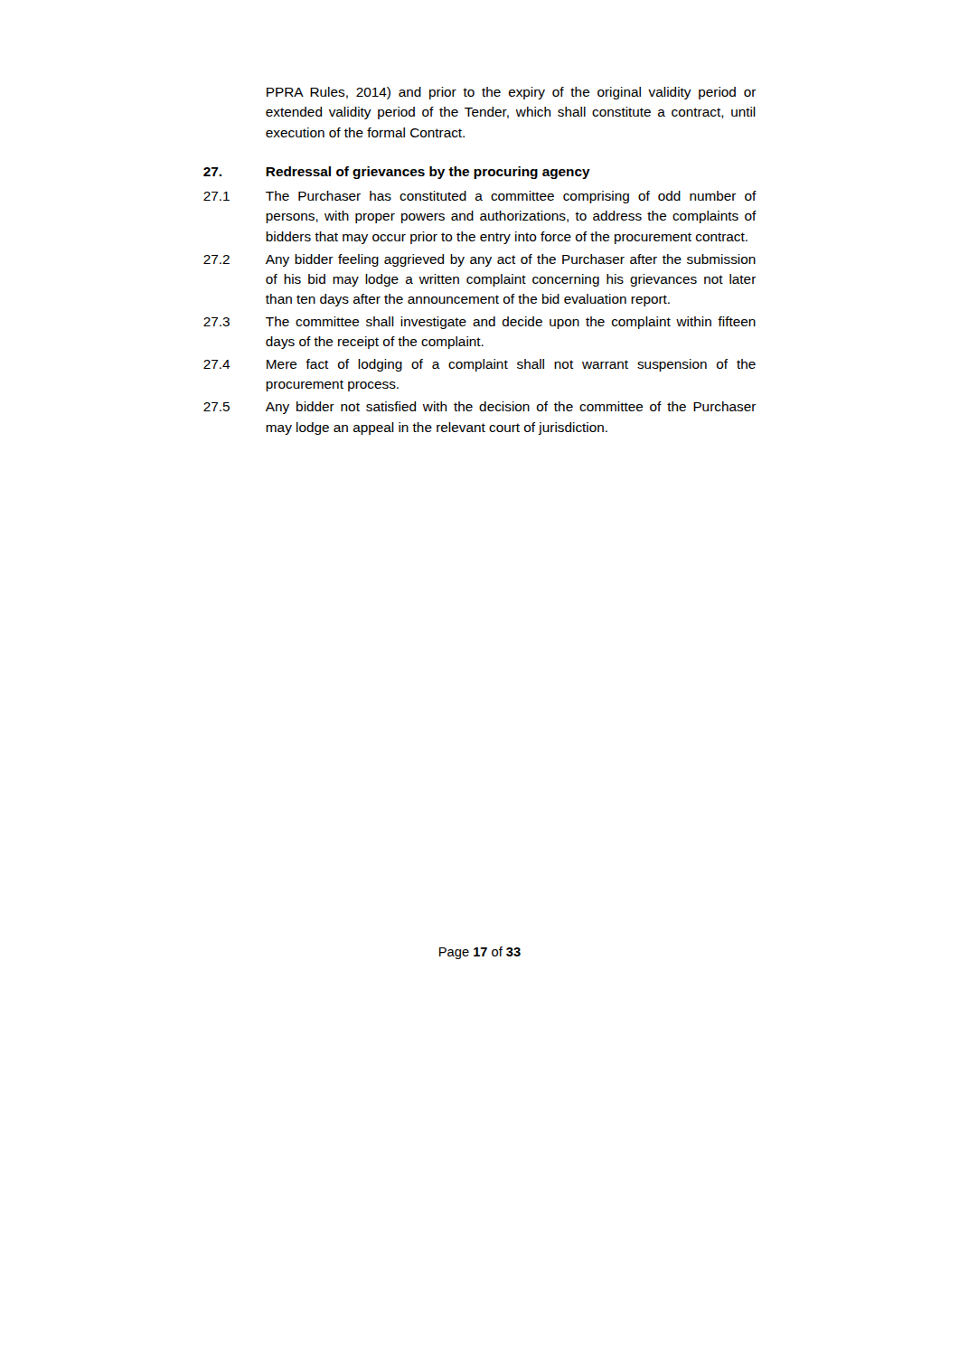PPRA Rules, 2014) and prior to the expiry of the original validity period or extended validity period of the Tender, which shall constitute a contract, until execution of the formal Contract.
27. Redressal of grievances by the procuring agency
27.1 The Purchaser has constituted a committee comprising of odd number of persons, with proper powers and authorizations, to address the complaints of bidders that may occur prior to the entry into force of the procurement contract.
27.2 Any bidder feeling aggrieved by any act of the Purchaser after the submission of his bid may lodge a written complaint concerning his grievances not later than ten days after the announcement of the bid evaluation report.
27.3 The committee shall investigate and decide upon the complaint within fifteen days of the receipt of the complaint.
27.4 Mere fact of lodging of a complaint shall not warrant suspension of the procurement process.
27.5 Any bidder not satisfied with the decision of the committee of the Purchaser may lodge an appeal in the relevant court of jurisdiction.
Page 17 of 33